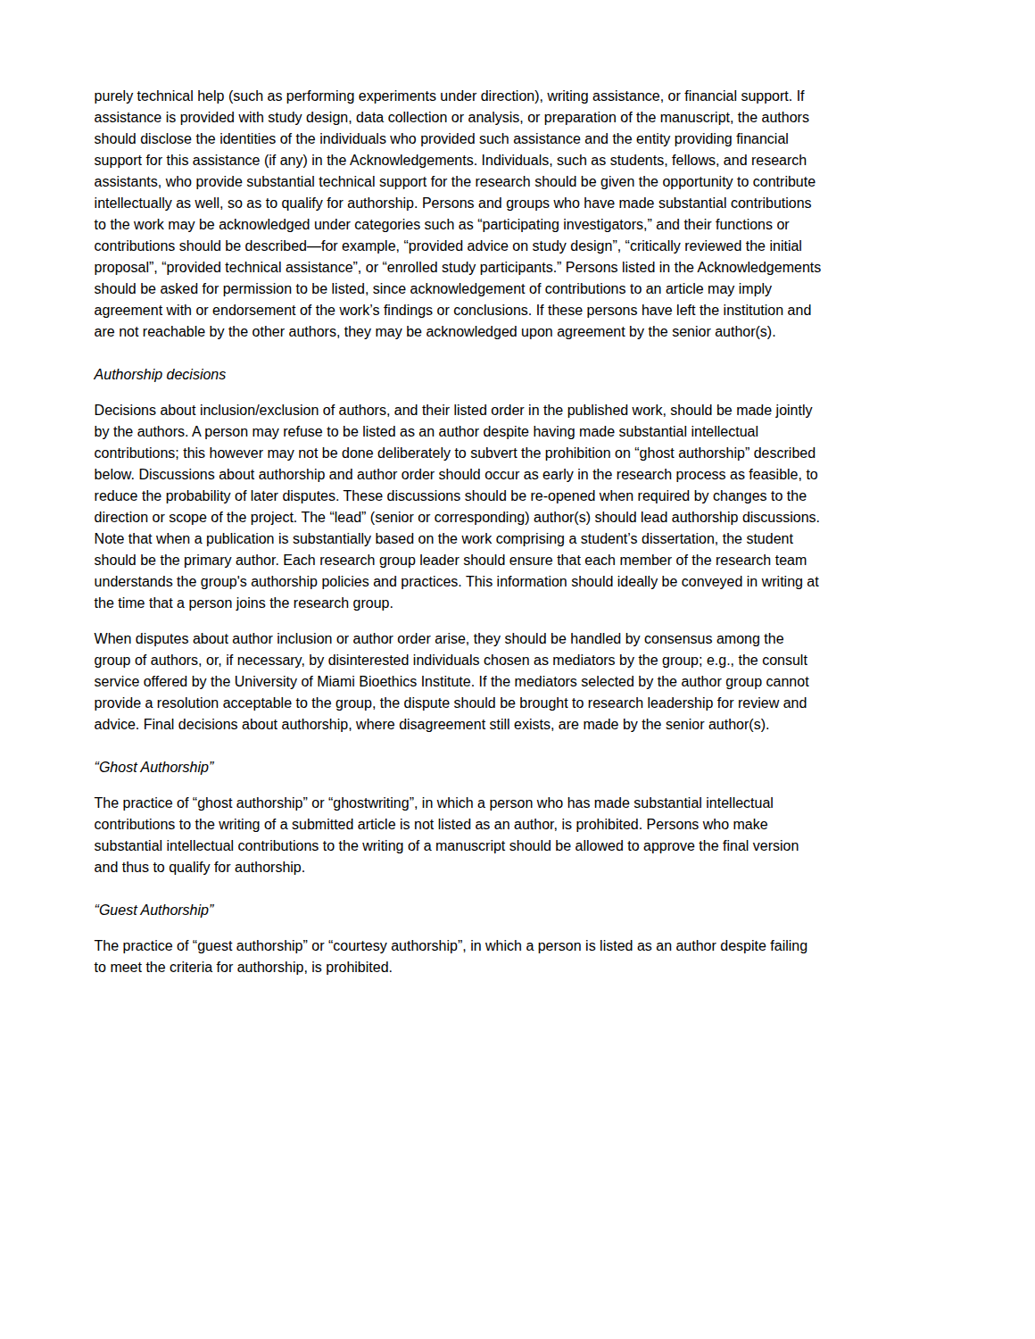purely technical help (such as performing experiments under direction), writing assistance, or financial support. If assistance is provided with study design, data collection or analysis, or preparation of the manuscript, the authors should disclose the identities of the individuals who provided such assistance and the entity providing financial support for this assistance (if any) in the Acknowledgements. Individuals, such as students, fellows, and research assistants, who provide substantial technical support for the research should be given the opportunity to contribute intellectually as well, so as to qualify for authorship. Persons and groups who have made substantial contributions to the work may be acknowledged under categories such as “participating investigators,” and their functions or contributions should be described—for example, “provided advice on study design”, “critically reviewed the initial proposal”, “provided technical assistance”, or “enrolled study participants.” Persons listed in the Acknowledgements should be asked for permission to be listed, since acknowledgement of contributions to an article may imply agreement with or endorsement of the work’s findings or conclusions. If these persons have left the institution and are not reachable by the other authors, they may be acknowledged upon agreement by the senior author(s).
Authorship decisions
Decisions about inclusion/exclusion of authors, and their listed order in the published work, should be made jointly by the authors. A person may refuse to be listed as an author despite having made substantial intellectual contributions; this however may not be done deliberately to subvert the prohibition on “ghost authorship” described below. Discussions about authorship and author order should occur as early in the research process as feasible, to reduce the probability of later disputes. These discussions should be re-opened when required by changes to the direction or scope of the project. The “lead” (senior or corresponding) author(s) should lead authorship discussions. Note that when a publication is substantially based on the work comprising a student’s dissertation, the student should be the primary author. Each research group leader should ensure that each member of the research team understands the group's authorship policies and practices. This information should ideally be conveyed in writing at the time that a person joins the research group.
When disputes about author inclusion or author order arise, they should be handled by consensus among the group of authors, or, if necessary, by disinterested individuals chosen as mediators by the group; e.g., the consult service offered by the University of Miami Bioethics Institute. If the mediators selected by the author group cannot provide a resolution acceptable to the group, the dispute should be brought to research leadership for review and advice. Final decisions about authorship, where disagreement still exists, are made by the senior author(s).
“Ghost Authorship”
The practice of “ghost authorship” or “ghostwriting”, in which a person who has made substantial intellectual contributions to the writing of a submitted article is not listed as an author, is prohibited. Persons who make substantial intellectual contributions to the writing of a manuscript should be allowed to approve the final version and thus to qualify for authorship.
“Guest Authorship”
The practice of “guest authorship” or “courtesy authorship”, in which a person is listed as an author despite failing to meet the criteria for authorship, is prohibited.